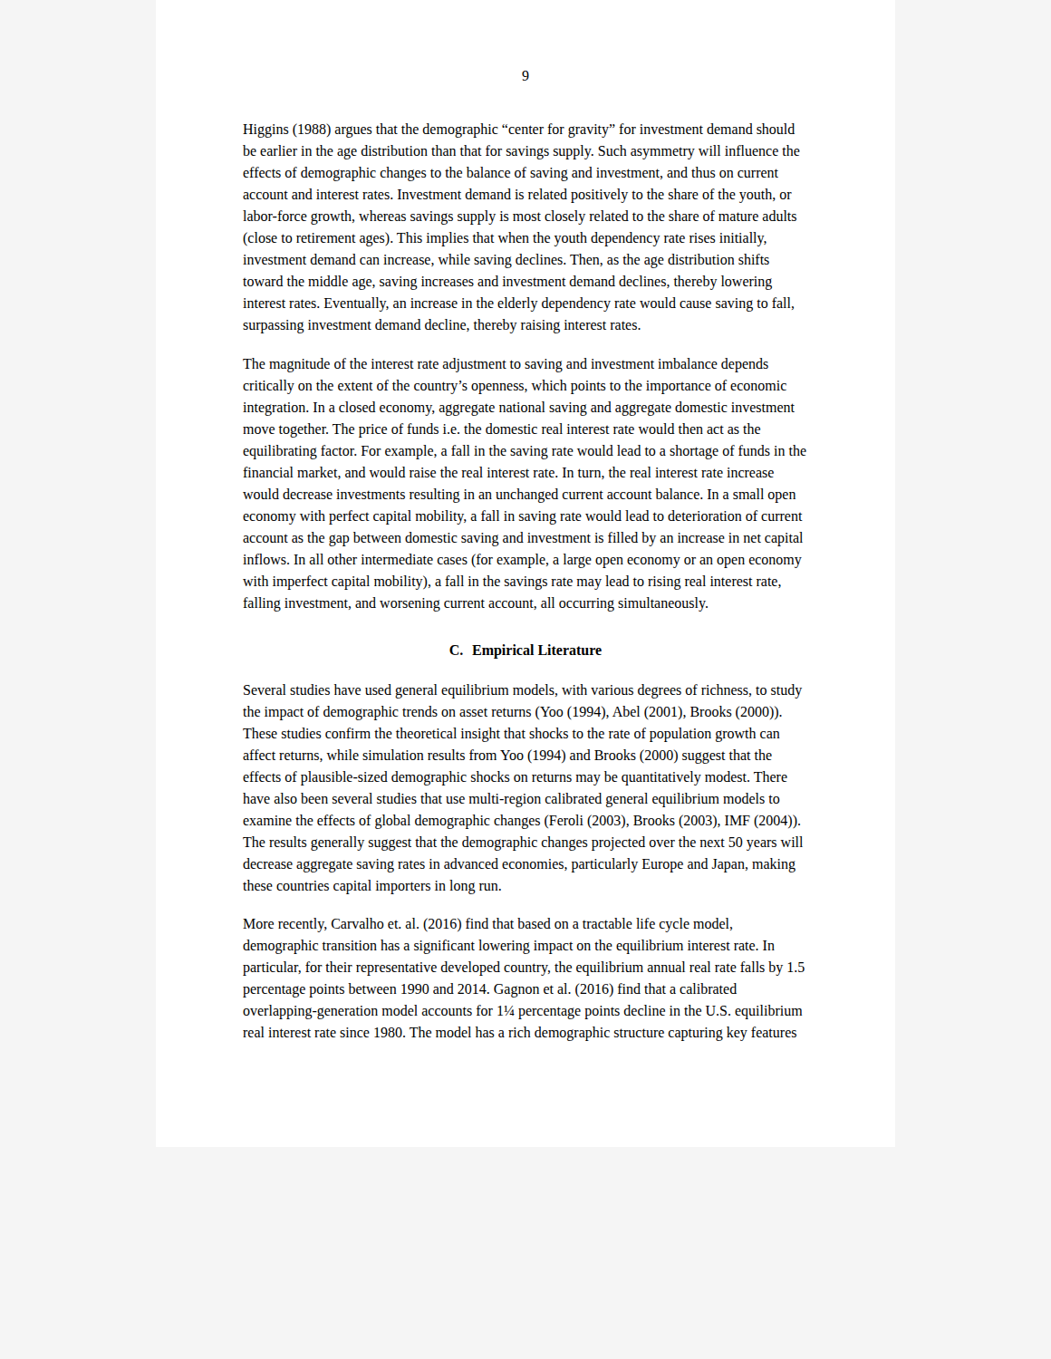9
Higgins (1988) argues that the demographic “center for gravity” for investment demand should be earlier in the age distribution than that for savings supply. Such asymmetry will influence the effects of demographic changes to the balance of saving and investment, and thus on current account and interest rates. Investment demand is related positively to the share of the youth, or labor-force growth, whereas savings supply is most closely related to the share of mature adults (close to retirement ages). This implies that when the youth dependency rate rises initially, investment demand can increase, while saving declines. Then, as the age distribution shifts toward the middle age, saving increases and investment demand declines, thereby lowering interest rates. Eventually, an increase in the elderly dependency rate would cause saving to fall, surpassing investment demand decline, thereby raising interest rates.
The magnitude of the interest rate adjustment to saving and investment imbalance depends critically on the extent of the country’s openness, which points to the importance of economic integration. In a closed economy, aggregate national saving and aggregate domestic investment move together. The price of funds i.e. the domestic real interest rate would then act as the equilibrating factor. For example, a fall in the saving rate would lead to a shortage of funds in the financial market, and would raise the real interest rate. In turn, the real interest rate increase would decrease investments resulting in an unchanged current account balance. In a small open economy with perfect capital mobility, a fall in saving rate would lead to deterioration of current account as the gap between domestic saving and investment is filled by an increase in net capital inflows. In all other intermediate cases (for example, a large open economy or an open economy with imperfect capital mobility), a fall in the savings rate may lead to rising real interest rate, falling investment, and worsening current account, all occurring simultaneously.
C. Empirical Literature
Several studies have used general equilibrium models, with various degrees of richness, to study the impact of demographic trends on asset returns (Yoo (1994), Abel (2001), Brooks (2000)). These studies confirm the theoretical insight that shocks to the rate of population growth can affect returns, while simulation results from Yoo (1994) and Brooks (2000) suggest that the effects of plausible-sized demographic shocks on returns may be quantitatively modest. There have also been several studies that use multi-region calibrated general equilibrium models to examine the effects of global demographic changes (Feroli (2003), Brooks (2003), IMF (2004)). The results generally suggest that the demographic changes projected over the next 50 years will decrease aggregate saving rates in advanced economies, particularly Europe and Japan, making these countries capital importers in long run.
More recently, Carvalho et. al. (2016) find that based on a tractable life cycle model, demographic transition has a significant lowering impact on the equilibrium interest rate. In particular, for their representative developed country, the equilibrium annual real rate falls by 1.5 percentage points between 1990 and 2014. Gagnon et al. (2016) find that a calibrated overlapping-generation model accounts for 1¼ percentage points decline in the U.S. equilibrium real interest rate since 1980. The model has a rich demographic structure capturing key features